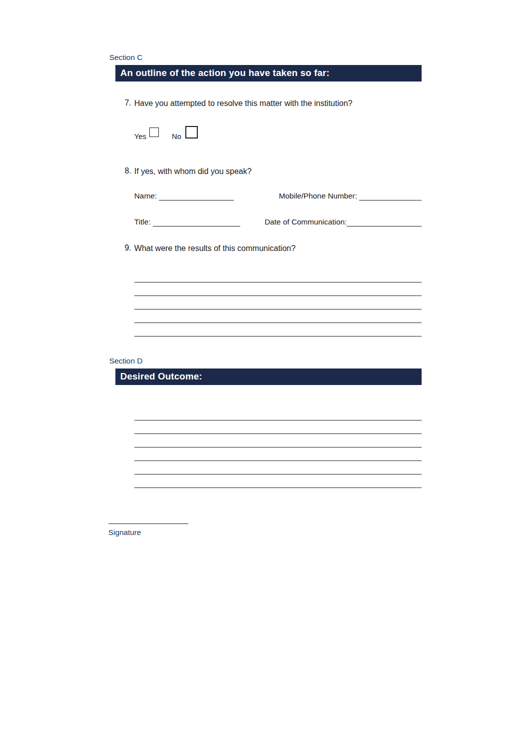Section C
An outline of the action you have taken so far:
7. Have you attempted to resolve this matter with the institution?
Yes No
8. If yes, with whom did you speak?
Name:
Mobile/Phone Number:
Title:
Date of Communication:
9. What were the results of this communication?
Section D
Desired Outcome:
Signature